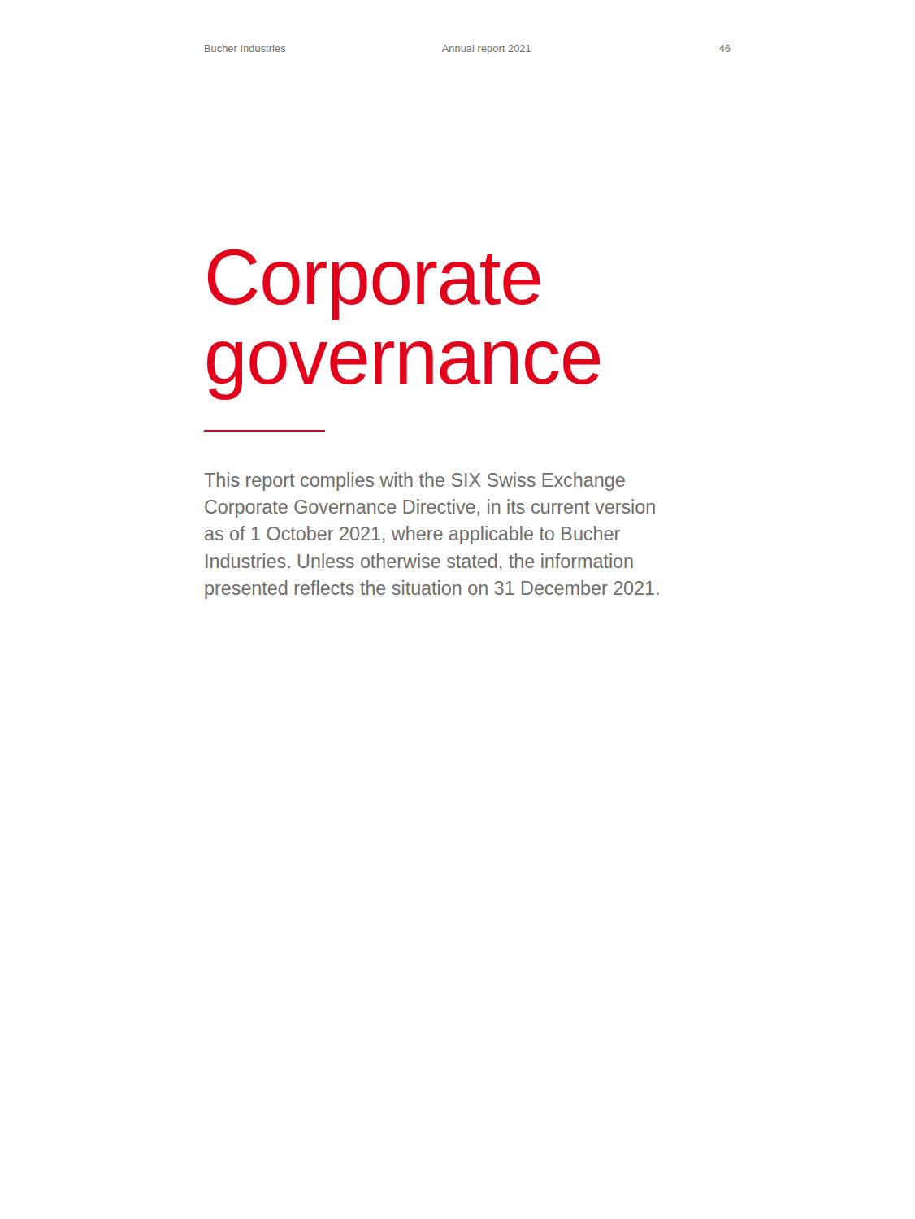Bucher Industries
Annual report 2021
46
Corporate governance
This report complies with the SIX Swiss Exchange Corporate Governance Directive, in its current version as of 1 October 2021, where applicable to Bucher Industries. Unless otherwise stated, the information presented reflects the situation on 31 December 2021.